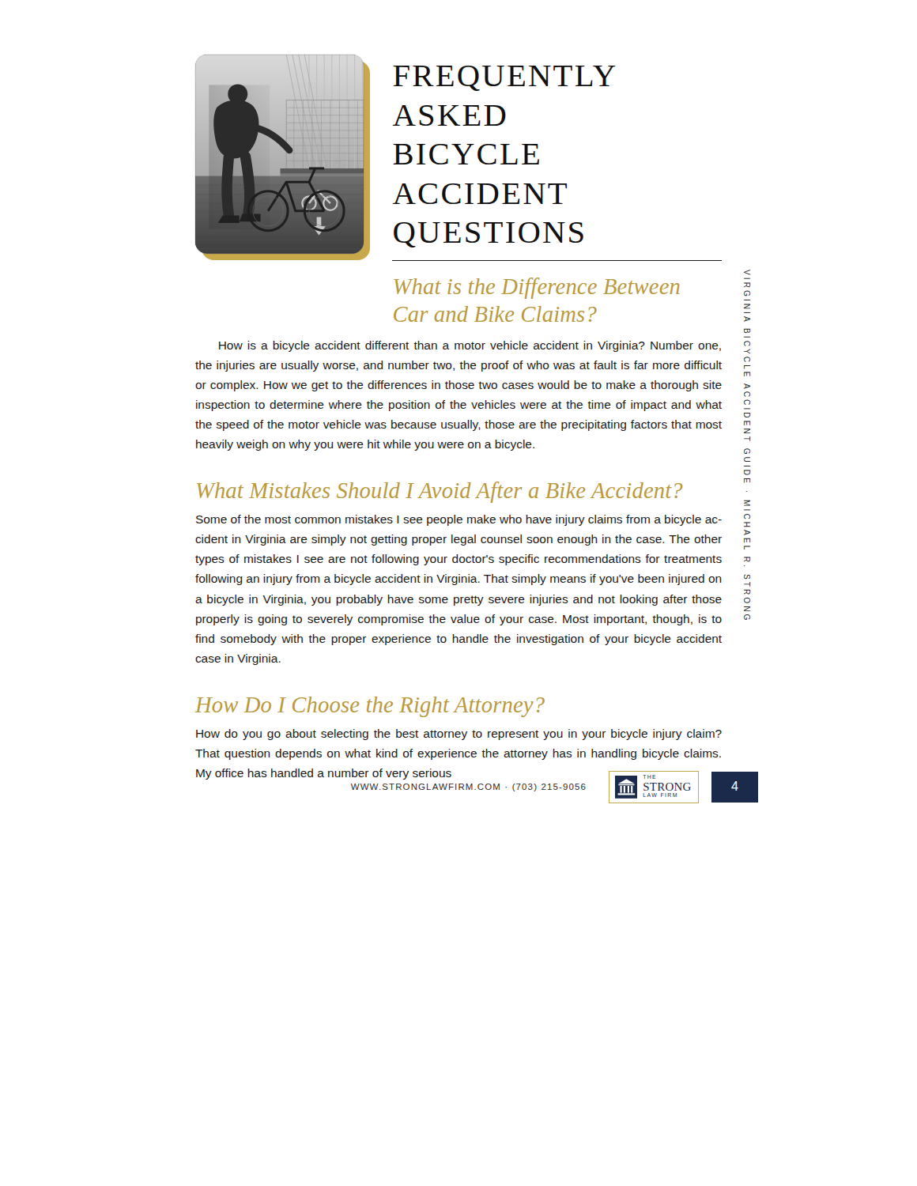Frequently Asked
Bicycle Accident
Questions
What is the Difference Between
Car and Bike Claims?
How is a bicycle accident different than a motor vehicle accident in Virginia? Number one, the injuries are usually worse, and number two, the proof of who was at fault is far more difficult or complex. How we get to the differences in those two cases would be to make a thorough site inspection to determine where the position of the vehicles were at the time of impact and what the speed of the motor vehicle was because usually, those are the precipitating factors that most heavily weigh on why you were hit while you were on a bicycle.
What Mistakes Should I Avoid After a Bike Accident?
Some of the most common mistakes I see people make who have injury claims from a bicycle accident in Virginia are simply not getting proper legal counsel soon enough in the case. The other types of mistakes I see are not following your doctor's specific recommendations for treatments following an injury from a bicycle accident in Virginia. That simply means if you've been injured on a bicycle in Virginia, you probably have some pretty severe injuries and not looking after those properly is going to severely compromise the value of your case. Most important, though, is to find somebody with the proper experience to handle the investigation of your bicycle accident case in Virginia.
How Do I Choose the Right Attorney?
How do you go about selecting the best attorney to represent you in your bicycle injury claim? That question depends on what kind of experience the attorney has in handling bicycle claims. My office has handled a number of very serious
VIRGINIA BICYCLE ACCIDENT GUIDE · MICHAEL R. STRONG
www.stronglawfirm.com · (703) 215-9056
THE STRONG LAW FIRM
4